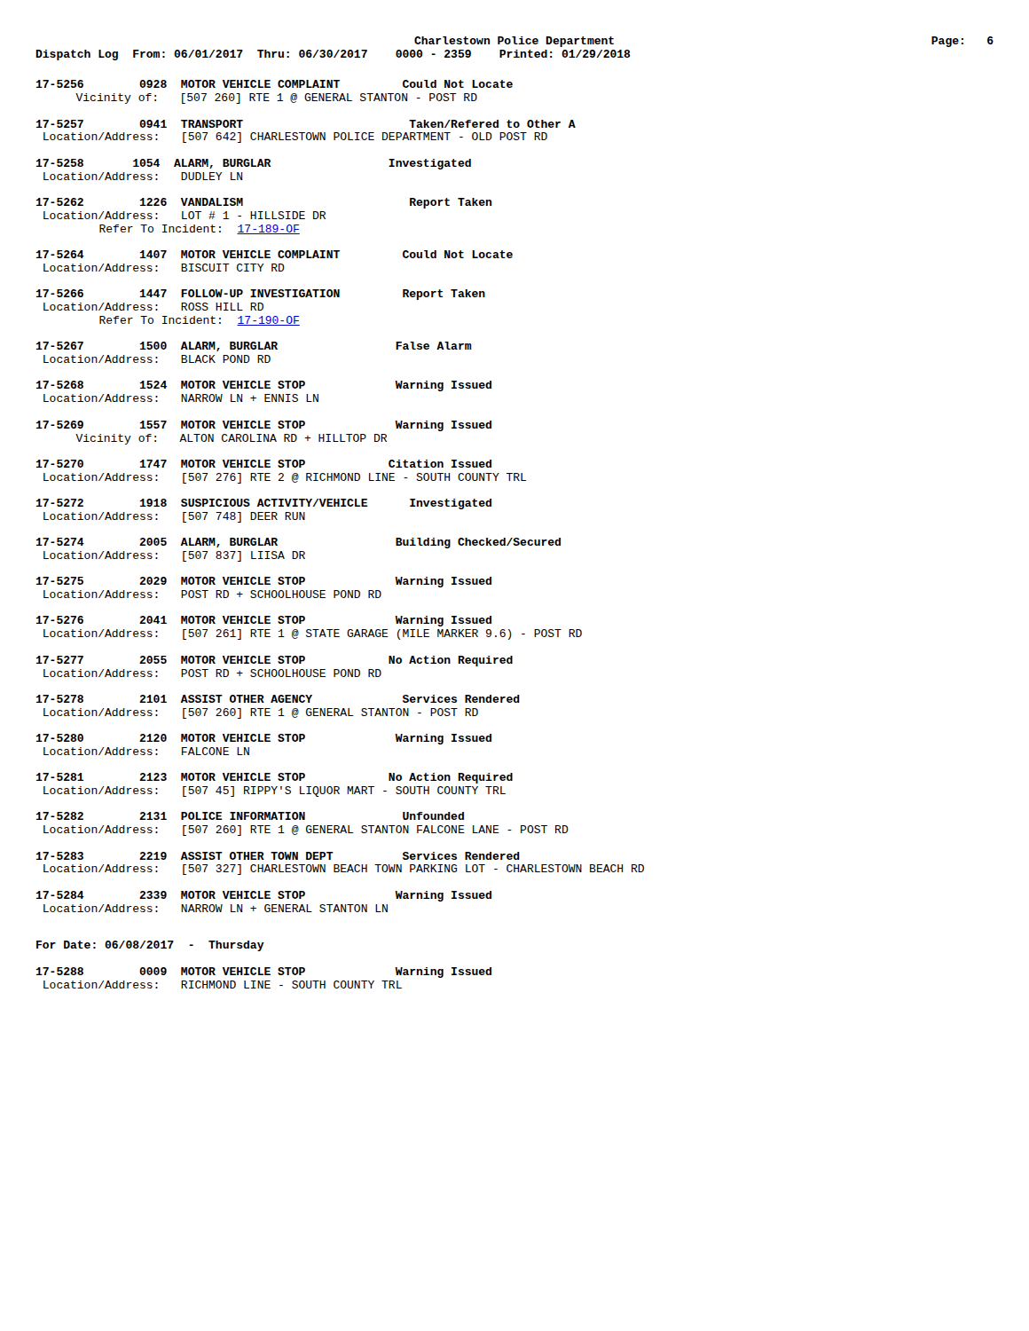Charlestown Police Department Page: 6
Dispatch Log From: 06/01/2017 Thru: 06/30/2017 0000 - 2359 Printed: 01/29/2018
17-5256 0928 MOTOR VEHICLE COMPLAINT Could Not Locate
Vicinity of: [507 260] RTE 1 @ GENERAL STANTON - POST RD
17-5257 0941 TRANSPORT Taken/Refered to Other A
Location/Address: [507 642] CHARLESTOWN POLICE DEPARTMENT - OLD POST RD
17-5258 1054 ALARM, BURGLAR Investigated
Location/Address: DUDLEY LN
17-5262 1226 VANDALISM Report Taken
Location/Address: LOT # 1 - HILLSIDE DR
Refer To Incident: 17-189-OF
17-5264 1407 MOTOR VEHICLE COMPLAINT Could Not Locate
Location/Address: BISCUIT CITY RD
17-5266 1447 FOLLOW-UP INVESTIGATION Report Taken
Location/Address: ROSS HILL RD
Refer To Incident: 17-190-OF
17-5267 1500 ALARM, BURGLAR False Alarm
Location/Address: BLACK POND RD
17-5268 1524 MOTOR VEHICLE STOP Warning Issued
Location/Address: NARROW LN + ENNIS LN
17-5269 1557 MOTOR VEHICLE STOP Warning Issued
Vicinity of: ALTON CAROLINA RD + HILLTOP DR
17-5270 1747 MOTOR VEHICLE STOP Citation Issued
Location/Address: [507 276] RTE 2 @ RICHMOND LINE - SOUTH COUNTY TRL
17-5272 1918 SUSPICIOUS ACTIVITY/VEHICLE Investigated
Location/Address: [507 748] DEER RUN
17-5274 2005 ALARM, BURGLAR Building Checked/Secured
Location/Address: [507 837] LIISA DR
17-5275 2029 MOTOR VEHICLE STOP Warning Issued
Location/Address: POST RD + SCHOOLHOUSE POND RD
17-5276 2041 MOTOR VEHICLE STOP Warning Issued
Location/Address: [507 261] RTE 1 @ STATE GARAGE (MILE MARKER 9.6) - POST RD
17-5277 2055 MOTOR VEHICLE STOP No Action Required
Location/Address: POST RD + SCHOOLHOUSE POND RD
17-5278 2101 ASSIST OTHER AGENCY Services Rendered
Location/Address: [507 260] RTE 1 @ GENERAL STANTON - POST RD
17-5280 2120 MOTOR VEHICLE STOP Warning Issued
Location/Address: FALCONE LN
17-5281 2123 MOTOR VEHICLE STOP No Action Required
Location/Address: [507 45] RIPPY'S LIQUOR MART - SOUTH COUNTY TRL
17-5282 2131 POLICE INFORMATION Unfounded
Location/Address: [507 260] RTE 1 @ GENERAL STANTON FALCONE LANE - POST RD
17-5283 2219 ASSIST OTHER TOWN DEPT Services Rendered
Location/Address: [507 327] CHARLESTOWN BEACH TOWN PARKING LOT - CHARLESTOWN BEACH RD
17-5284 2339 MOTOR VEHICLE STOP Warning Issued
Location/Address: NARROW LN + GENERAL STANTON LN
For Date: 06/08/2017 - Thursday
17-5288 0009 MOTOR VEHICLE STOP Warning Issued
Location/Address: RICHMOND LINE - SOUTH COUNTY TRL